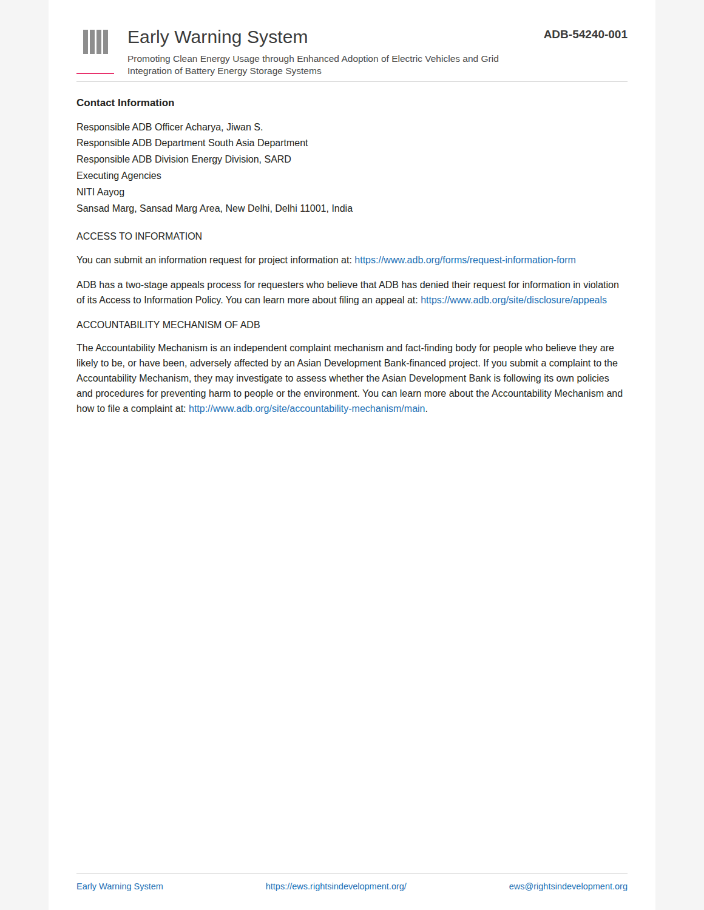Early Warning System
Promoting Clean Energy Usage through Enhanced Adoption of Electric Vehicles and Grid Integration of Battery Energy Storage Systems
ADB-54240-001
Contact Information
Responsible ADB Officer Acharya, Jiwan S.
Responsible ADB Department South Asia Department
Responsible ADB Division Energy Division, SARD
Executing Agencies
NITI Aayog
Sansad Marg, Sansad Marg Area, New Delhi, Delhi 11001, India
ACCESS TO INFORMATION
You can submit an information request for project information at: https://www.adb.org/forms/request-information-form
ADB has a two-stage appeals process for requesters who believe that ADB has denied their request for information in violation of its Access to Information Policy. You can learn more about filing an appeal at: https://www.adb.org/site/disclosure/appeals
ACCOUNTABILITY MECHANISM OF ADB
The Accountability Mechanism is an independent complaint mechanism and fact-finding body for people who believe they are likely to be, or have been, adversely affected by an Asian Development Bank-financed project. If you submit a complaint to the Accountability Mechanism, they may investigate to assess whether the Asian Development Bank is following its own policies and procedures for preventing harm to people or the environment. You can learn more about the Accountability Mechanism and how to file a complaint at: http://www.adb.org/site/accountability-mechanism/main.
Early Warning System
https://ews.rightsindevelopment.org/
ews@rightsindevelopment.org